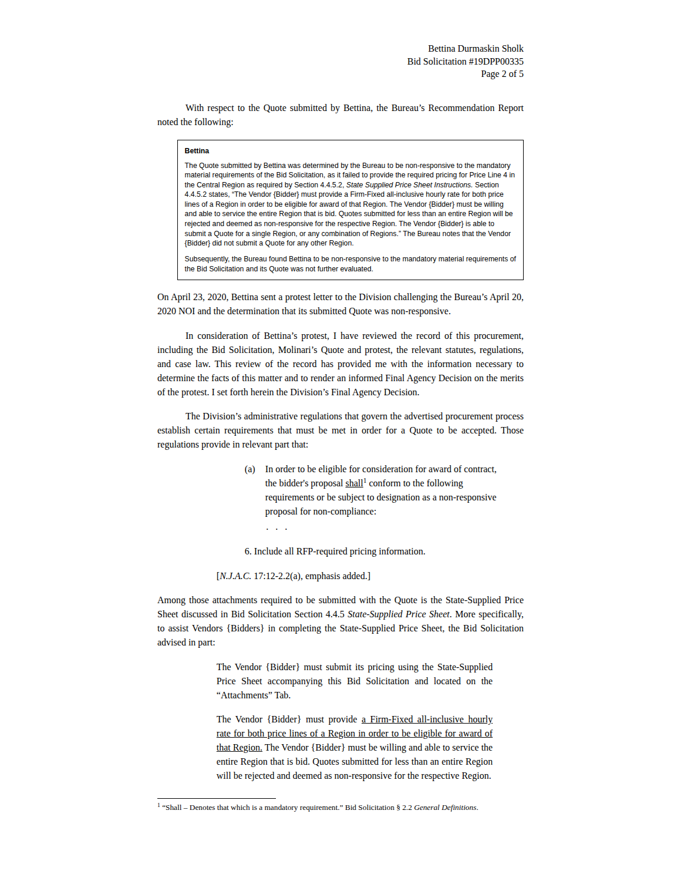Bettina Durmaskin Sholk
Bid Solicitation #19DPP00335
Page 2 of 5
With respect to the Quote submitted by Bettina, the Bureau’s Recommendation Report noted the following:
Bettina
The Quote submitted by Bettina was determined by the Bureau to be non-responsive to the mandatory material requirements of the Bid Solicitation, as it failed to provide the required pricing for Price Line 4 in the Central Region as required by Section 4.4.5.2, State Supplied Price Sheet Instructions. Section 4.4.5.2 states, “The Vendor {Bidder} must provide a Firm-Fixed all-inclusive hourly rate for both price lines of a Region in order to be eligible for award of that Region. The Vendor {Bidder} must be willing and able to service the entire Region that is bid. Quotes submitted for less than an entire Region will be rejected and deemed as non-responsive for the respective Region. The Vendor {Bidder} is able to submit a Quote for a single Region, or any combination of Regions.” The Bureau notes that the Vendor {Bidder} did not submit a Quote for any other Region.
Subsequently, the Bureau found Bettina to be non-responsive to the mandatory material requirements of the Bid Solicitation and its Quote was not further evaluated.
On April 23, 2020, Bettina sent a protest letter to the Division challenging the Bureau’s April 20, 2020 NOI and the determination that its submitted Quote was non-responsive.
In consideration of Bettina’s protest, I have reviewed the record of this procurement, including the Bid Solicitation, Molinari’s Quote and protest, the relevant statutes, regulations, and case law. This review of the record has provided me with the information necessary to determine the facts of this matter and to render an informed Final Agency Decision on the merits of the protest. I set forth herein the Division’s Final Agency Decision.
The Division’s administrative regulations that govern the advertised procurement process establish certain requirements that must be met in order for a Quote to be accepted. Those regulations provide in relevant part that:
(a) In order to be eligible for consideration for award of contract, the bidder's proposal shall1 conform to the following requirements or be subject to designation as a non-responsive proposal for non-compliance:
. . .
6. Include all RFP-required pricing information.
[N.J.A.C. 17:12-2.2(a), emphasis added.]
Among those attachments required to be submitted with the Quote is the State-Supplied Price Sheet discussed in Bid Solicitation Section 4.4.5 State-Supplied Price Sheet. More specifically, to assist Vendors {Bidders} in completing the State-Supplied Price Sheet, the Bid Solicitation advised in part:
The Vendor {Bidder} must submit its pricing using the State-Supplied Price Sheet accompanying this Bid Solicitation and located on the “Attachments” Tab.
The Vendor {Bidder} must provide a Firm-Fixed all-inclusive hourly rate for both price lines of a Region in order to be eligible for award of that Region. The Vendor {Bidder} must be willing and able to service the entire Region that is bid. Quotes submitted for less than an entire Region will be rejected and deemed as non-responsive for the respective Region.
1 “Shall – Denotes that which is a mandatory requirement.” Bid Solicitation § 2.2 General Definitions.